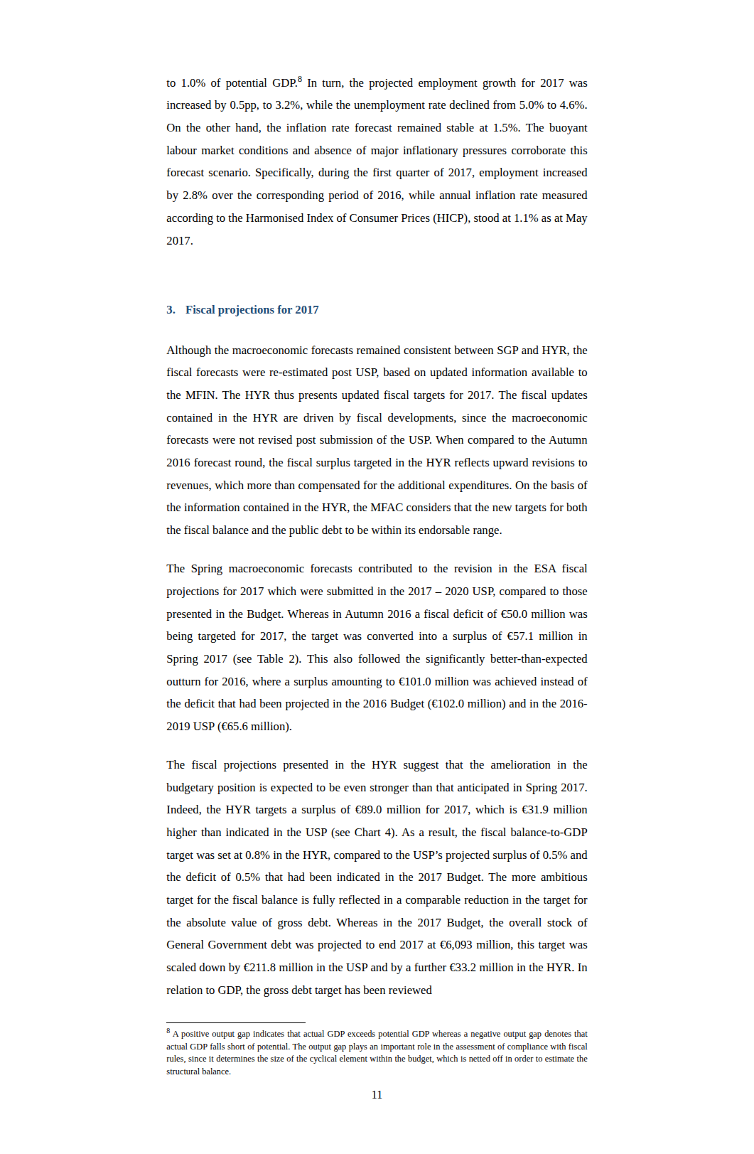to 1.0% of potential GDP.8 In turn, the projected employment growth for 2017 was increased by 0.5pp, to 3.2%, while the unemployment rate declined from 5.0% to 4.6%. On the other hand, the inflation rate forecast remained stable at 1.5%. The buoyant labour market conditions and absence of major inflationary pressures corroborate this forecast scenario. Specifically, during the first quarter of 2017, employment increased by 2.8% over the corresponding period of 2016, while annual inflation rate measured according to the Harmonised Index of Consumer Prices (HICP), stood at 1.1% as at May 2017.
3. Fiscal projections for 2017
Although the macroeconomic forecasts remained consistent between SGP and HYR, the fiscal forecasts were re-estimated post USP, based on updated information available to the MFIN. The HYR thus presents updated fiscal targets for 2017. The fiscal updates contained in the HYR are driven by fiscal developments, since the macroeconomic forecasts were not revised post submission of the USP. When compared to the Autumn 2016 forecast round, the fiscal surplus targeted in the HYR reflects upward revisions to revenues, which more than compensated for the additional expenditures. On the basis of the information contained in the HYR, the MFAC considers that the new targets for both the fiscal balance and the public debt to be within its endorsable range.
The Spring macroeconomic forecasts contributed to the revision in the ESA fiscal projections for 2017 which were submitted in the 2017 – 2020 USP, compared to those presented in the Budget. Whereas in Autumn 2016 a fiscal deficit of €50.0 million was being targeted for 2017, the target was converted into a surplus of €57.1 million in Spring 2017 (see Table 2). This also followed the significantly better-than-expected outturn for 2016, where a surplus amounting to €101.0 million was achieved instead of the deficit that had been projected in the 2016 Budget (€102.0 million) and in the 2016-2019 USP (€65.6 million).
The fiscal projections presented in the HYR suggest that the amelioration in the budgetary position is expected to be even stronger than that anticipated in Spring 2017. Indeed, the HYR targets a surplus of €89.0 million for 2017, which is €31.9 million higher than indicated in the USP (see Chart 4). As a result, the fiscal balance-to-GDP target was set at 0.8% in the HYR, compared to the USP’s projected surplus of 0.5% and the deficit of 0.5% that had been indicated in the 2017 Budget. The more ambitious target for the fiscal balance is fully reflected in a comparable reduction in the target for the absolute value of gross debt. Whereas in the 2017 Budget, the overall stock of General Government debt was projected to end 2017 at €6,093 million, this target was scaled down by €211.8 million in the USP and by a further €33.2 million in the HYR. In relation to GDP, the gross debt target has been reviewed
8 A positive output gap indicates that actual GDP exceeds potential GDP whereas a negative output gap denotes that actual GDP falls short of potential. The output gap plays an important role in the assessment of compliance with fiscal rules, since it determines the size of the cyclical element within the budget, which is netted off in order to estimate the structural balance.
11